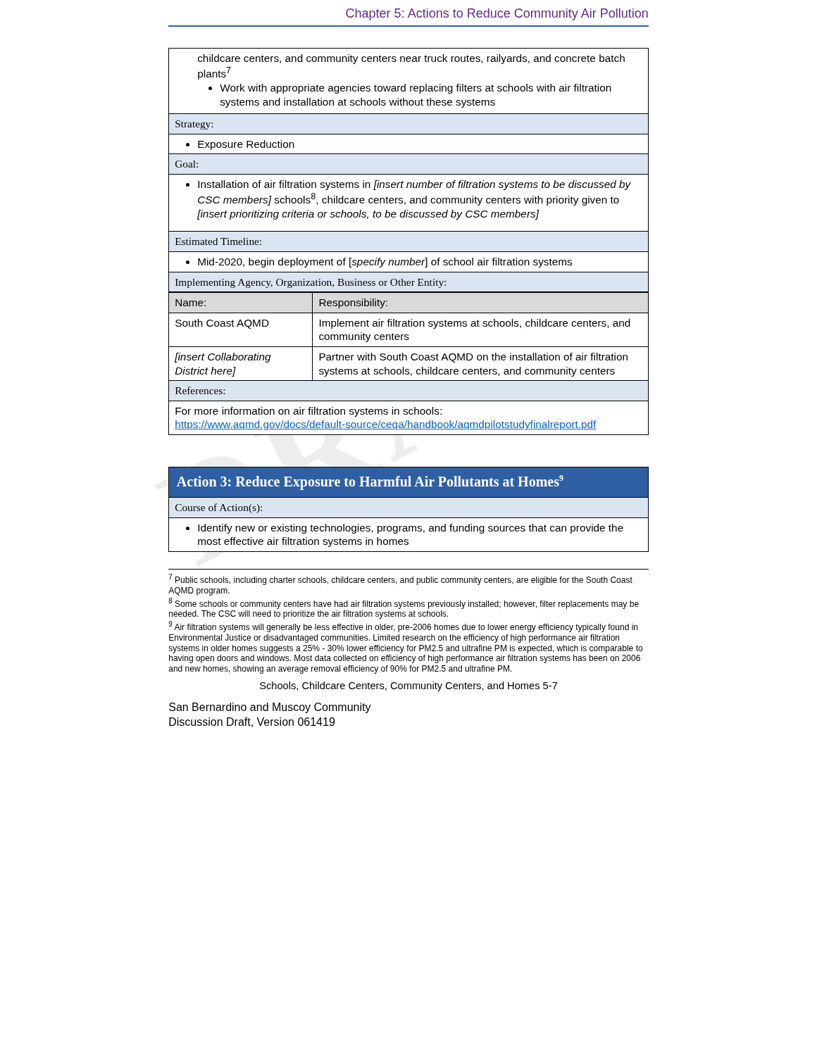DRAFT
Chapter 5: Actions to Reduce Community Air Pollution
| childcare centers, and community centers near truck routes, railyards, and concrete batch plants 7 Work with appropriate agencies toward replacing filters at schools with air filtration systems and installation at schools without these systems |
| Strategy: |
| Exposure Reduction |
| Goal: |
| Installation of air filtration systems in [insert number of filtration systems to be discussed by CSC members] schools 8 , childcare centers, and community centers with priority given to [insert prioritizing criteria or schools, to be discussed by CSC members] |
| Estimated Timeline: |
| Mid-2020, begin deployment of [ specify number ] of school air filtration systems |
| Implementing Agency, Organization, Business or Other Entity: |
| Name: | Responsibility: |
| South Coast AQMD | Implement air filtration systems at schools, childcare centers, and community centers |
| [insert Collaborating District here] | Partner with South Coast AQMD on the installation of air filtration systems at schools, childcare centers, and community centers |
| References: |
| For more information on air filtration systems in schools: https://www.aqmd.gov/docs/default-source/ceqa/handbook/aqmdpilotstudyfinalreport.pdf |
Action 3: Reduce Exposure to Harmful Air Pollutants at Homes9
| Course of Action(s): |
| Identify new or existing technologies, programs, and funding sources that can provide the most effective air filtration systems in homes |
7 Public schools, including charter schools, childcare centers, and public community centers, are eligible for the South Coast AQMD program.
8 Some schools or community centers have had air filtration systems previously installed; however, filter replacements may be needed. The CSC will need to prioritize the air filtration systems at schools.
9 Air filtration systems will generally be less effective in older, pre-2006 homes due to lower energy efficiency typically found in Environmental Justice or disadvantaged communities. Limited research on the efficiency of high performance air filtration systems in older homes suggests a 25% - 30% lower efficiency for PM2.5 and ultrafine PM is expected, which is comparable to having open doors and windows. Most data collected on efficiency of high performance air filtration systems has been on 2006 and new homes, showing an average removal efficiency of 90% for PM2.5 and ultrafine PM.
Schools, Childcare Centers, Community Centers, and Homes 5-7
San Bernardino and Muscoy Community
Discussion Draft, Version 061419